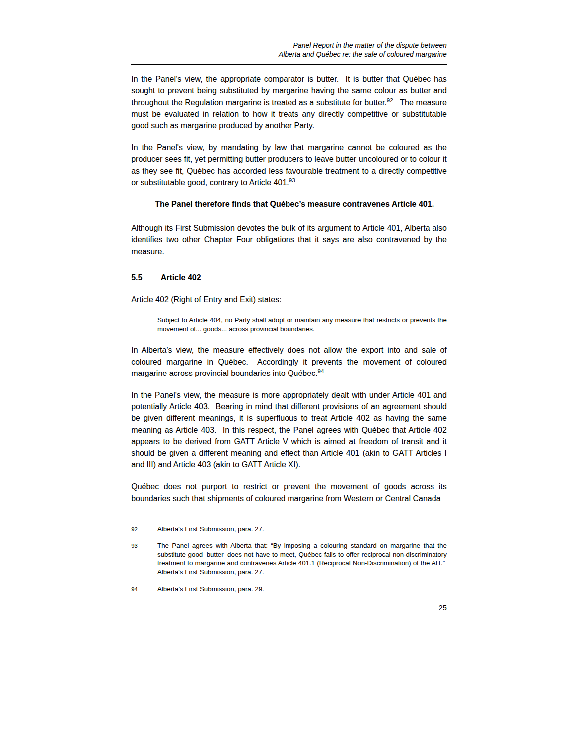Panel Report in the matter of the dispute between
Alberta and Québec re: the sale of coloured margarine
In the Panel’s view, the appropriate comparator is butter. It is butter that Québec has sought to prevent being substituted by margarine having the same colour as butter and throughout the Regulation margarine is treated as a substitute for butter.92 The measure must be evaluated in relation to how it treats any directly competitive or substitutable good such as margarine produced by another Party.
In the Panel's view, by mandating by law that margarine cannot be coloured as the producer sees fit, yet permitting butter producers to leave butter uncoloured or to colour it as they see fit, Québec has accorded less favourable treatment to a directly competitive or substitutable good, contrary to Article 401.93
The Panel therefore finds that Québec’s measure contravenes Article 401.
Although its First Submission devotes the bulk of its argument to Article 401, Alberta also identifies two other Chapter Four obligations that it says are also contravened by the measure.
5.5 Article 402
Article 402 (Right of Entry and Exit) states:
Subject to Article 404, no Party shall adopt or maintain any measure that restricts or prevents the movement of... goods... across provincial boundaries.
In Alberta's view, the measure effectively does not allow the export into and sale of coloured margarine in Québec. Accordingly it prevents the movement of coloured margarine across provincial boundaries into Québec.94
In the Panel's view, the measure is more appropriately dealt with under Article 401 and potentially Article 403. Bearing in mind that different provisions of an agreement should be given different meanings, it is superfluous to treat Article 402 as having the same meaning as Article 403. In this respect, the Panel agrees with Québec that Article 402 appears to be derived from GATT Article V which is aimed at freedom of transit and it should be given a different meaning and effect than Article 401 (akin to GATT Articles I and III) and Article 403 (akin to GATT Article XI).
Québec does not purport to restrict or prevent the movement of goods across its boundaries such that shipments of coloured margarine from Western or Central Canada
92
Alberta's First Submission, para. 27.
93
The Panel agrees with Alberta that: “By imposing a colouring standard on margarine that the substitute good–butter–does not have to meet, Québec fails to offer reciprocal non-discriminatory treatment to margarine and contravenes Article 401.1 (Reciprocal Non-Discrimination) of the AIT.” Alberta's First Submission, para. 27.
94
Alberta’s First Submission, para. 29.
25